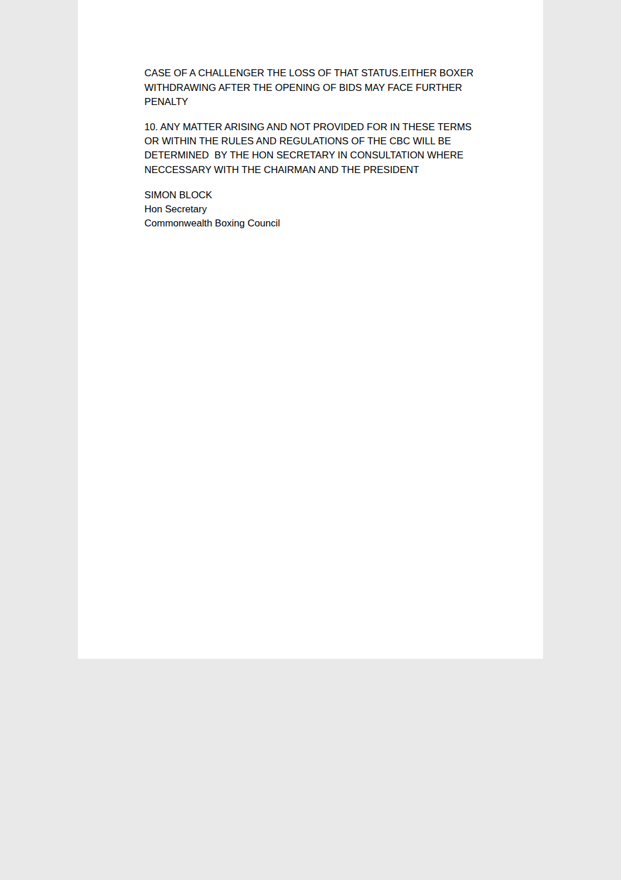Case of a challenger the loss of that status.Either boxer withdrawing after the opening of bids may face further penalty
10. Any matter arising and not provided for in these terms or within the rules and regulations of the CBC will be determined by the Hon Secretary in consultation where neccessary with the Chairman and the President
Simon Block
Hon Secretary
Commonwealth Boxing Council